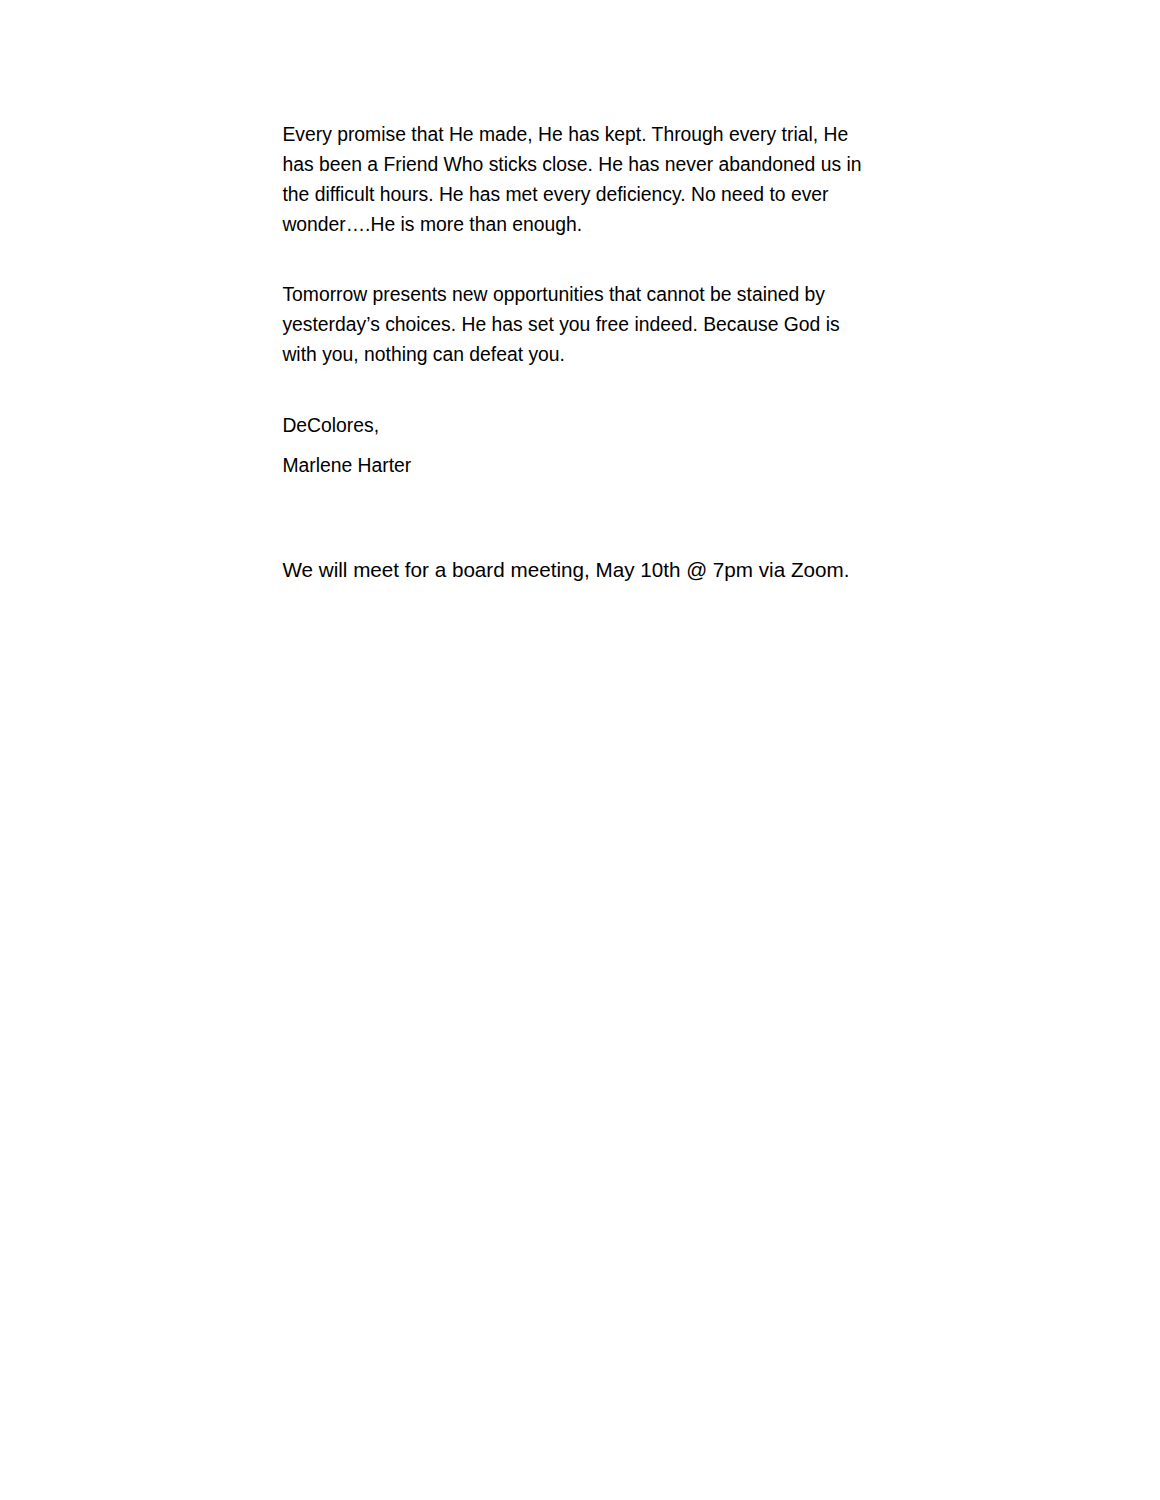Every promise that He made, He has kept. Through every trial, He has been a Friend Who sticks close. He has never abandoned us in the difficult hours. He has met every deficiency. No need to ever wonder….He is more than enough.
Tomorrow presents new opportunities that cannot be stained by yesterday’s choices. He has set you free indeed. Because God is with you, nothing can defeat you.
DeColores,
Marlene Harter
We will meet for a board meeting, May 10th @ 7pm via Zoom.